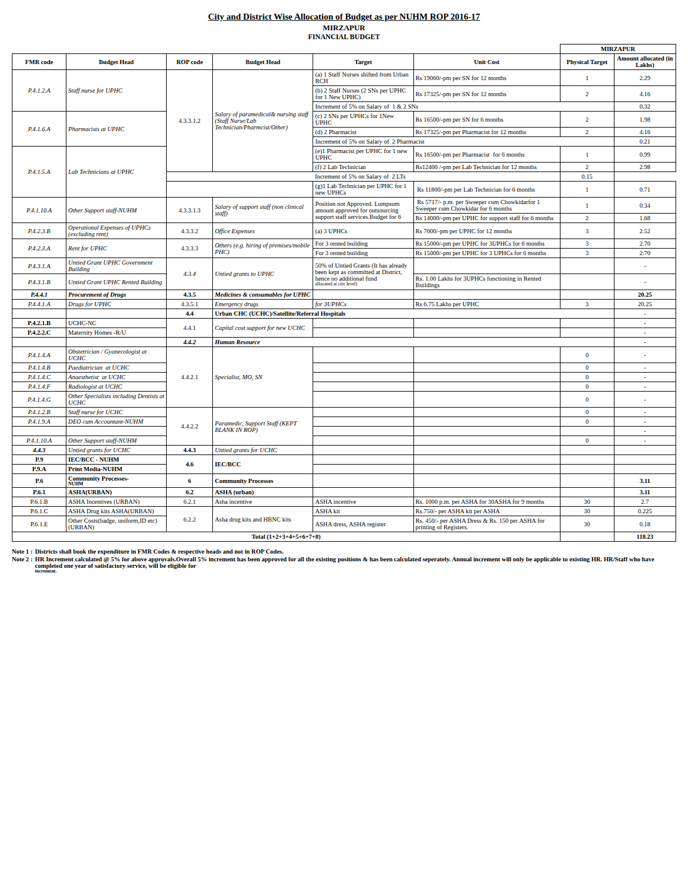City and District Wise Allocation of Budget as per NUHM ROP 2016-17
MIRZAPUR
FINANCIAL BUDGET
| | MIRZAPUR |
| --- | --- |
| FMR code | Budget Head | ROP code | Budget Head | Target | Unit Cost | Physical Target | Amount allocated (in Lakhs) |
| P.4.1.2.A | Staff nurse for UPHC | 4.3.3.1.2 | Salary of paramedical& nursing staff (Staff Nurse/Lab Technician/Pharmcist/Other) | (a) 1 Staff Nurses shifted from Urban RCH | Rs 19060/-pm per SN for 12 months | 1 | 2.29 |
| (b) 2 Staff Nurses (2 SNs per UPHC for 1 New UPHC) | Rs 17325/-pm per SN for 12 months | 2 | 4.16 |
| Increment of 5% on Salary of 1 & 2 SNs | 0.32 |
| P.4.1.6.A | Pharmacists at UPHC | (c) 2 SNs per UPHCs for 1New UPHC | Rs 16500/-pm per SN for 6 months | 2 | 1.98 |
| (d) 2 Pharmacist | Rs 17325/-pm per Pharmacist for 12 months | 2 | 4.16 |
| Increment of 5% on Salary of 2 Pharmacist | 0.21 |
| P.4.1.5.A | Lab Technicians at UPHC | (e)1 Pharmacist per UPHC for 1 new UPHC | Rs 16500/-pm per Pharmacist for 6 months | 1 | 0.99 |
| (f) 2 Lab Technician | Rs12400 /-pm per Lab Technician for 12 months | 2 | 2.98 |
| | Increment of 5% on Salary of 2 LTs | 0.15 |
| | (g)1 Lab Technician per UPHC for 1 new UPHCs | Rs 11800/-pm per Lab Technician for 6 months | 1 | 0.71 |
| P.4.1.10.A | Other Support staff-NUHM | 4.3.3.1.3 | Salary of support staff (non clinical staff) | Position not Approved. Lumpsum amount approved for outsourcing support staff services.Budget for 6 | Rs 5717/- p.m. per Sweeper cum Chowkidarfor 1 Sweeper cum Chowkidar for 6 months | 1 | 0.34 |
| Rs 14000/-pm per UPHC for support staff for 6 months | 2 | 1.68 |
| P.4.2.3.B | Operational Expenses of UPHCs (excluding rent) | 4.3.3.2 | Office Expenses | (a) 3 UPHCs | Rs 7000/-pm per UPHC for 12 months | 3 | 2.52 |
| P.4.2.3.A | Rent for UPHC | 4.3.3.3 | Others (e.g. hiring of premises/mobile PHC) | For 3 rented building | Rs 15000/-pm per UPHC for 3UPHCs for 6 months | 3 | 2.70 |
| For 3 rented building | Rs 15000/-pm per UPHC for 3 UPHCs for 6 months | 3 | 2.70 |
| P.4.3.1.A | Untied Grant UPHC Government Building | 4.3.4 | Untied grants to UPHC | 50% of Untied Grants (It has already been kept as committed at District, hence no additional fund allocated at city level) | | | - |
| P.4.3.1.B | Untied Grant UPHC Rented Building | Rs. 1.00 Lakhs for 3UPHCs functioning in Rented Buildings | | - |
| P.4.4.1 | Procurement of Drugs | 4.3.5 | Medicines & consumables for UPHC | | | | 20.25 |
| P.4.4.1.A | Drugs for UPHC | 4.3.5.1 | Emergency drugs | for 3UPHCs | Rs 6.75 Lakhs per UPHC | 3 | 20.25 |
| | | 4.4 | Urban CHC (UCHC)/Satellite/Referral Hospitals | - |
| P.4.2.1.B | UCHC-NC | 4.4.1 | Capital cost support for new UCHC | | | | - |
| P.4.2.2.C | Maternity Homes -R/U | | | | - |
| | | 4.4.2 | Human Resource | - |
| P.4.1.4.A | Obstetrician / Gyanecologist at UCHC | 4.4.2.1 | Specialist, MO, SN | | | 0 | - |
| P.4.1.4.B | Paediatrician at UCHC | | | 0 | - |
| P.4.1.4.C | Anaesthetist at UCHC | | | 0 | - |
| P.4.1.4.F | Radiologist at UCHC | | | 0 | - |
| P.4.1.4.G | Other Specialists including Dentists at UCHC | | | 0 | - |
| P.4.1.2.B | Staff nurse for UCHC | 4.4.2.2 | Paramedic, Support Staff (KEPT BLANK IN ROP) | | | 0 | - |
| P.4.1.9.A | DEO cum Accountant-NUHM | | | 0 | - |
| | | | | | - |
| P.4.1.10.A | Other Support staff-NUHM | | | 0 | - |
| 4.4.3 | Untied grants for UCHC | 4.4.3 | Untied grants for UCHC | | | | |
| P.9 | IEC/BCC - NUHM | 4.6 | IEC/BCC | | | | |
| P.9.A | Print Media-NUHM | | | | |
| P.6 | Community Processes- NUHM | 6 | Community Processes | | | | 3.11 |
| P.6.1 | ASHA(URBAN) | 6.2 | ASHA (urban) | | | | 3.11 |
| P.6.1.B | ASHA Incentives (URBAN) | 6.2.1 | Asha incentive | ASHA incentive | Rs. 1000 p.m. per ASHA for 30ASHA for 9 months | 30 | 2.7 |
| P.6.1.C | ASHA Drug kits ASHA(URBAN) | 6.2.2 | Asha drug kits and HBNC kits | ASHA kit | Rs.750/- per ASHA kit per ASHA | 30 | 0.225 |
| P.6.1.E | Other Costs(badge, uniform,ID etc) (URBAN) | ASHA dress, ASHA register | Rs. 450/- per ASHA Dress & Rs. 150 per ASHA for printing of Registers. | 30 | 0.18 |
| Total (1+2+3+4+5+6+7+8) | | 118.23 |
| Note 1 : | Districts shall book the expenditure in FMR Codes & respective heads and not in ROP Codes. |
| Note 2 : | HR Increment calculated @ 5% for above approvals.Overall 5% increment has been approved for all the existing positions & has been calculated seperately. Annual increment will only be applicable to existing HR. HR/Staff who have completed one year of satisfactory service, will be eligible for increment. |